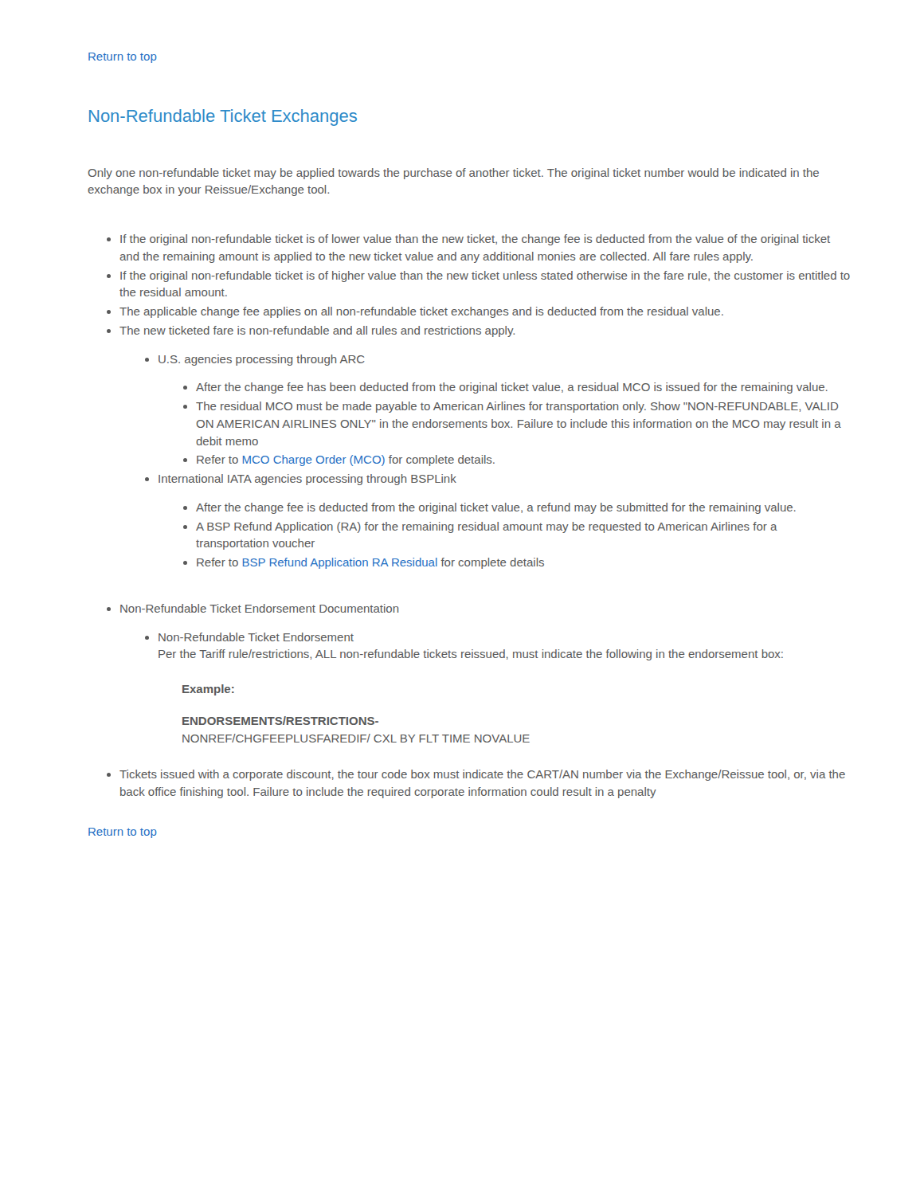Return to top
Non-Refundable Ticket Exchanges
Only one non-refundable ticket may be applied towards the purchase of another ticket. The original ticket number would be indicated in the exchange box in your Reissue/Exchange tool.
If the original non-refundable ticket is of lower value than the new ticket, the change fee is deducted from the value of the original ticket and the remaining amount is applied to the new ticket value and any additional monies are collected. All fare rules apply.
If the original non-refundable ticket is of higher value than the new ticket unless stated otherwise in the fare rule, the customer is entitled to the residual amount.
The applicable change fee applies on all non-refundable ticket exchanges and is deducted from the residual value.
The new ticketed fare is non-refundable and all rules and restrictions apply.
U.S. agencies processing through ARC
After the change fee has been deducted from the original ticket value, a residual MCO is issued for the remaining value.
The residual MCO must be made payable to American Airlines for transportation only. Show "NON-REFUNDABLE, VALID ON AMERICAN AIRLINES ONLY" in the endorsements box. Failure to include this information on the MCO may result in a debit memo
Refer to MCO Charge Order (MCO) for complete details.
International IATA agencies processing through BSPLink
After the change fee is deducted from the original ticket value, a refund may be submitted for the remaining value.
A BSP Refund Application (RA) for the remaining residual amount may be requested to American Airlines for a transportation voucher
Refer to BSP Refund Application RA Residual for complete details
Non-Refundable Ticket Endorsement Documentation
Non-Refundable Ticket Endorsement
Per the Tariff rule/restrictions, ALL non-refundable tickets reissued, must indicate the following in the endorsement box:
Example:
ENDORSEMENTS/RESTRICTIONS-
NONREF/CHGFEEPLUSFAREDIF/ CXL BY FLT TIME NOVALUE
Tickets issued with a corporate discount, the tour code box must indicate the CART/AN number via the Exchange/Reissue tool, or, via the back office finishing tool. Failure to include the required corporate information could result in a penalty
Return to top